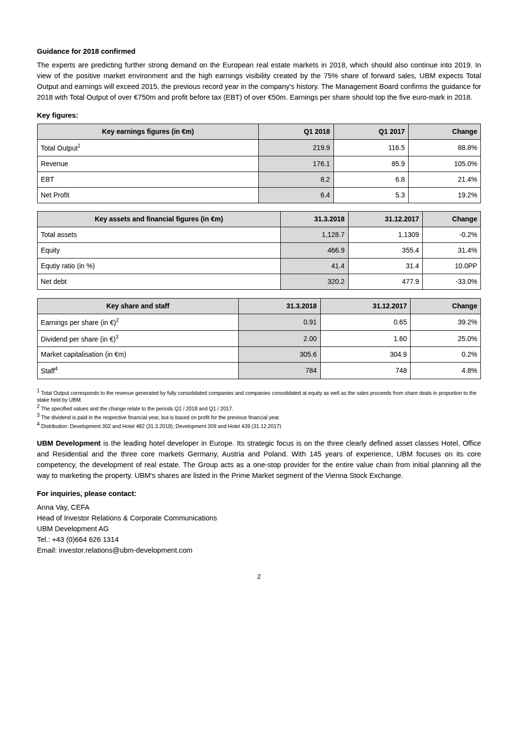Guidance for 2018 confirmed
The experts are predicting further strong demand on the European real estate markets in 2018, which should also continue into 2019. In view of the positive market environment and the high earnings visibility created by the 75% share of forward sales, UBM expects Total Output and earnings will exceed 2015, the previous record year in the company's history. The Management Board confirms the guidance for 2018 with Total Output of over €750m and profit before tax (EBT) of over €50m. Earnings per share should top the five euro-mark in 2018.
Key figures:
| Key earnings figures (in €m) | Q1 2018 | Q1 2017 | Change |
| --- | --- | --- | --- |
| Total Output 1 | 219.9 | 116.5 | 88.8% |
| Revenue | 176.1 | 85.9 | 105.0% |
| EBT | 8.2 | 6.8 | 21.4% |
| Net Profit | 6.4 | 5.3 | 19.2% |
| Key assets and financial figures (in €m) | 31.3.2018 | 31.12.2017 | Change |
| --- | --- | --- | --- |
| Total assets | 1,128.7 | 1,1309 | -0.2% |
| Equity | 466.9 | 355.4 | 31.4% |
| Equtiy ratio (in %) | 41.4 | 31.4 | 10.0PP |
| Net debt | 320.2 | 477.9 | -33.0% |
| Key share and staff | 31.3.2018 | 31.12.2017 | Change |
| --- | --- | --- | --- |
| Earnings per share (in €) 2 | 0.91 | 0.65 | 39.2% |
| Dividend per share (in €) 3 | 2.00 | 1.60 | 25.0% |
| Market capitalisation (in €m) | 305.6 | 304.9 | 0.2% |
| Staff 4 | 784 | 748 | 4.8% |
1 Total Output corresponds to the revenue generated by fully consolidated companies and companies consolidated at equity as well as the sales proceeds from share deals in proportion to the stake held by UBM.
2 The specified values and the change relate to the periods Q1 / 2018 and Q1 / 2017.
3 The dividend is paid in the respective financial year, but is based on profit for the previous financial year.
4 Distribution: Development 302 and Hotel 482 (31.3.2018); Development 309 and Hotel 439 (31.12.2017)
UBM Development is the leading hotel developer in Europe. Its strategic focus is on the three clearly defined asset classes Hotel, Office and Residential and the three core markets Germany, Austria and Poland. With 145 years of experience, UBM focuses on its core competency, the development of real estate. The Group acts as a one-stop provider for the entire value chain from initial planning all the way to marketing the property. UBM's shares are listed in the Prime Market segment of the Vienna Stock Exchange.
For inquiries, please contact:
Anna Vay, CEFA
Head of Investor Relations & Corporate Communications
UBM Development AG
Tel.: +43 (0)664 626 1314
Email: investor.relations@ubm-development.com
2